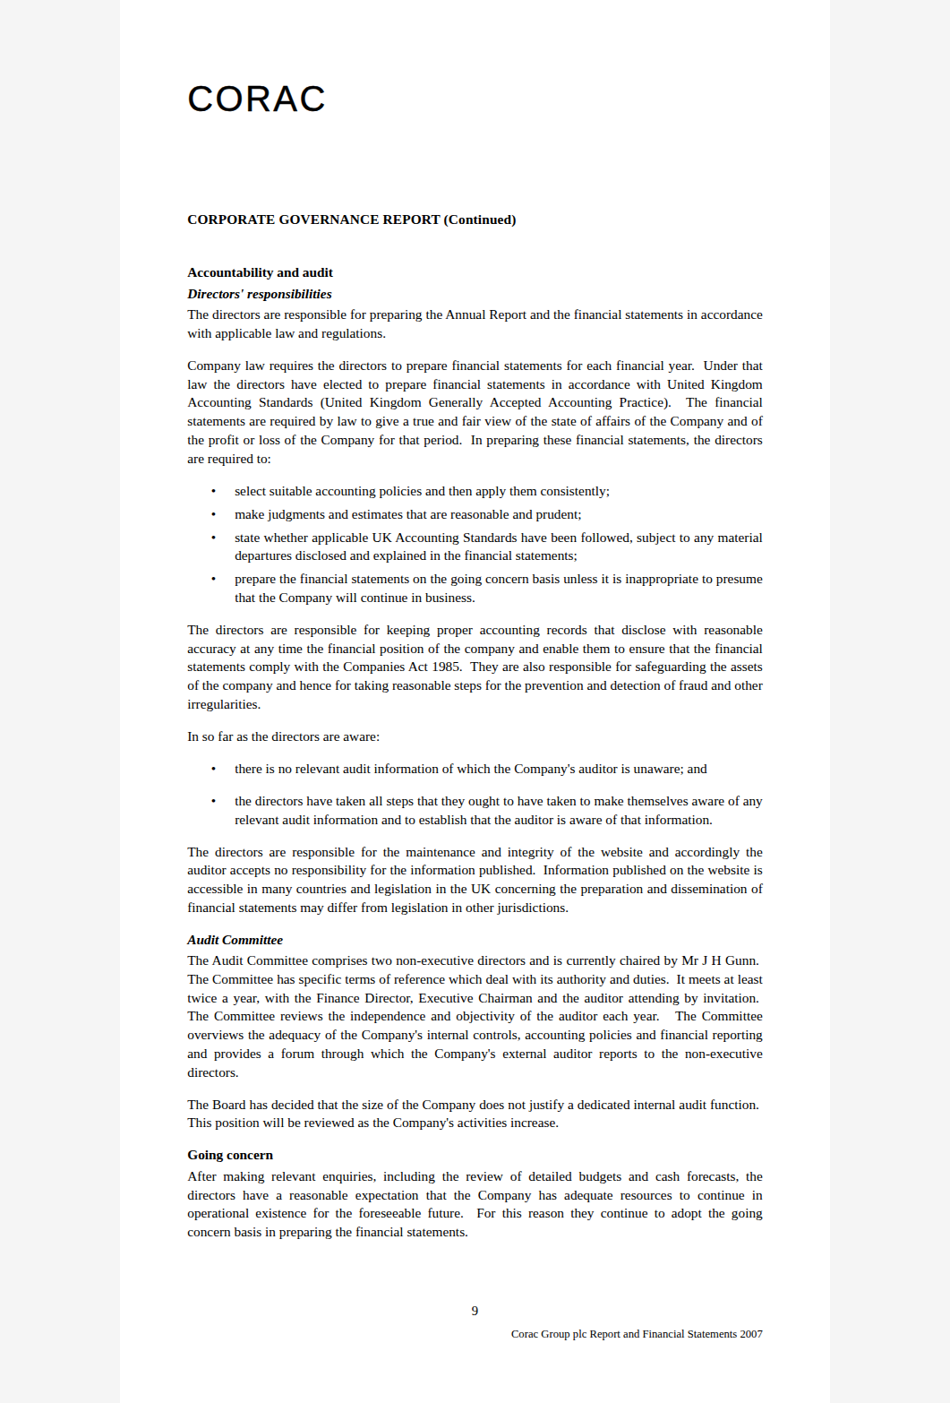CORAC
CORPORATE GOVERNANCE REPORT (Continued)
Accountability and audit
Directors' responsibilities
The directors are responsible for preparing the Annual Report and the financial statements in accordance with applicable law and regulations.
Company law requires the directors to prepare financial statements for each financial year. Under that law the directors have elected to prepare financial statements in accordance with United Kingdom Accounting Standards (United Kingdom Generally Accepted Accounting Practice). The financial statements are required by law to give a true and fair view of the state of affairs of the Company and of the profit or loss of the Company for that period. In preparing these financial statements, the directors are required to:
select suitable accounting policies and then apply them consistently;
make judgments and estimates that are reasonable and prudent;
state whether applicable UK Accounting Standards have been followed, subject to any material departures disclosed and explained in the financial statements;
prepare the financial statements on the going concern basis unless it is inappropriate to presume that the Company will continue in business.
The directors are responsible for keeping proper accounting records that disclose with reasonable accuracy at any time the financial position of the company and enable them to ensure that the financial statements comply with the Companies Act 1985. They are also responsible for safeguarding the assets of the company and hence for taking reasonable steps for the prevention and detection of fraud and other irregularities.
In so far as the directors are aware:
there is no relevant audit information of which the Company's auditor is unaware; and
the directors have taken all steps that they ought to have taken to make themselves aware of any relevant audit information and to establish that the auditor is aware of that information.
The directors are responsible for the maintenance and integrity of the website and accordingly the auditor accepts no responsibility for the information published. Information published on the website is accessible in many countries and legislation in the UK concerning the preparation and dissemination of financial statements may differ from legislation in other jurisdictions.
Audit Committee
The Audit Committee comprises two non-executive directors and is currently chaired by Mr J H Gunn. The Committee has specific terms of reference which deal with its authority and duties. It meets at least twice a year, with the Finance Director, Executive Chairman and the auditor attending by invitation. The Committee reviews the independence and objectivity of the auditor each year. The Committee overviews the adequacy of the Company's internal controls, accounting policies and financial reporting and provides a forum through which the Company's external auditor reports to the non-executive directors.
The Board has decided that the size of the Company does not justify a dedicated internal audit function. This position will be reviewed as the Company's activities increase.
Going concern
After making relevant enquiries, including the review of detailed budgets and cash forecasts, the directors have a reasonable expectation that the Company has adequate resources to continue in operational existence for the foreseeable future. For this reason they continue to adopt the going concern basis in preparing the financial statements.
9
Corac Group plc Report and Financial Statements 2007